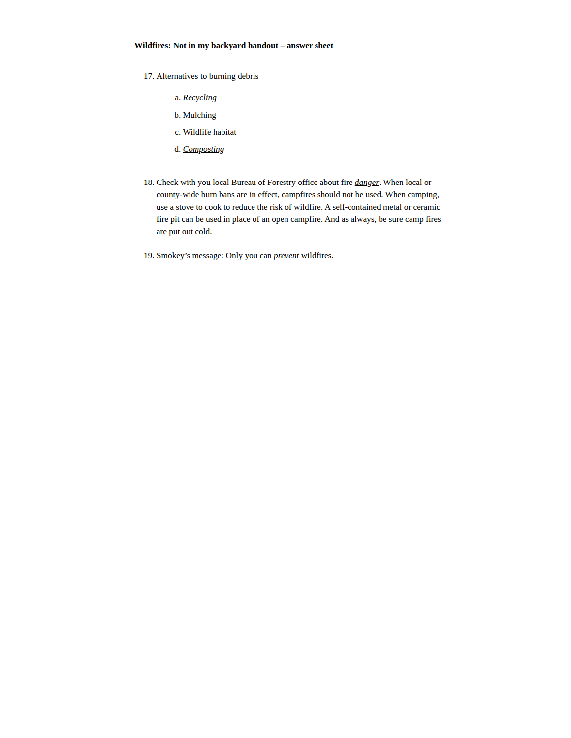Wildfires: Not in my backyard handout – answer sheet
Alternatives to burning debris
Recycling
Mulching
Wildlife habitat
Composting
Check with you local Bureau of Forestry office about fire danger. When local or county-wide burn bans are in effect, campfires should not be used. When camping, use a stove to cook to reduce the risk of wildfire. A self-contained metal or ceramic fire pit can be used in place of an open campfire. And as always, be sure camp fires are put out cold.
Smokey’s message: Only you can prevent wildfires.